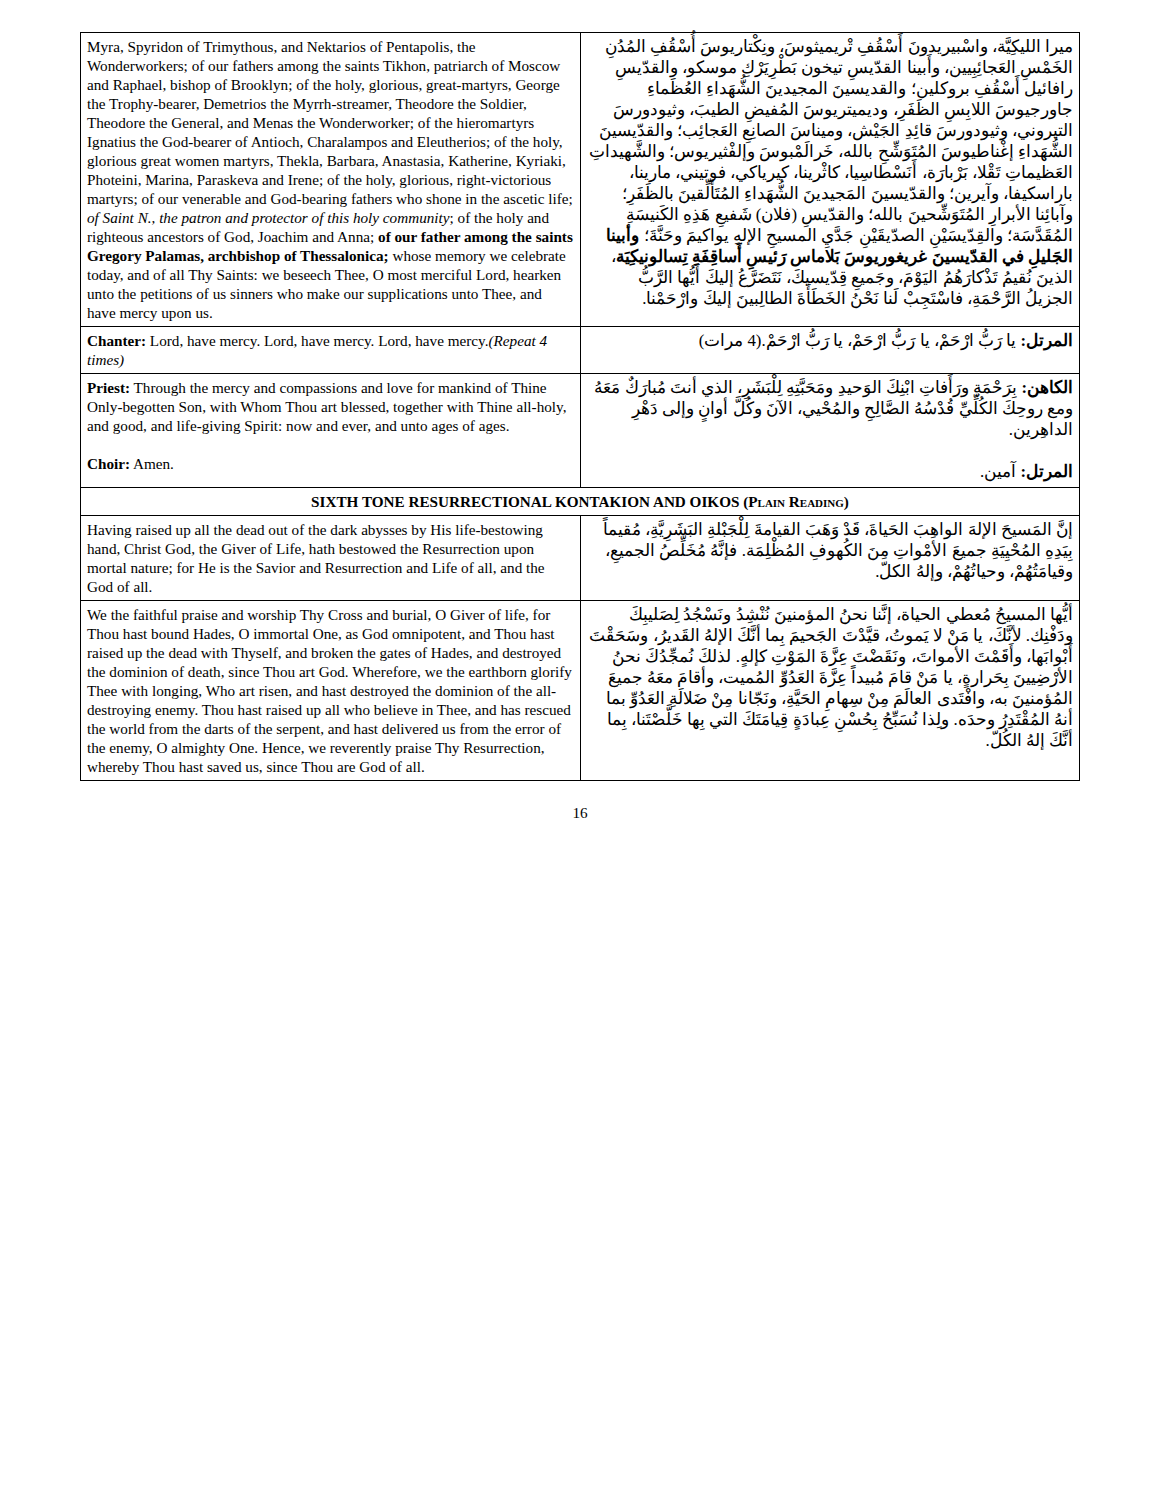| Myra, Spyridon of Trimythous, and Nektarios of Pentapolis, the Wonderworkers; of our fathers among the saints Tikhon, patriarch of Moscow and Raphael, bishop of Brooklyn; of the holy, glorious, great-martyrs, George the Trophy-bearer, Demetrios the Myrrh-streamer, Theodore the Soldier, Theodore the General, and Menas the Wonderworker; of the hieromartyrs Ignatius the God-bearer of Antioch, Charalampos and Eleutherios; of the holy, glorious great women martyrs, Thekla, Barbara, Anastasia, Katherine, Kyriaki, Photeini, Marina, Paraskeva and Irene; of the holy, glorious, right-victorious martyrs; of our venerable and God-bearing fathers who shone in the ascetic life; of Saint N., the patron and protector of this holy community ; of the holy and righteous ancestors of God, Joachim and Anna; of our father among the saints Gregory Palamas, archbishop of Thessalonica; whose memory we celebrate today, and of all Thy Saints: we beseech Thee, O most merciful Lord, hearken unto the petitions of us sinners who make our supplications unto Thee, and have mercy upon us. | ميرا الليكِيَّة، واسْبيريدونَ أَسْقُفِ تْريميثوسَ، ونِكْتاريوسَ أُسْقُفِ المُدُنِ الخَمْسِ العَجائِبِيين، وأَبينا القدّيسِ تيخون بَطْرِيَرْكِ موسكو، والقدّيسِ رافائيل أَسْقُفِ بروكلين؛ والقديسينَ المجيدينَ الشُّهَداءِ العُظَماءِ جاورجيوسَ اللابِسِ الظَفَرِ، وديميتريوسَ المُفيضِ الطيبَ، وثيودورسَ التيروني، وثيودورسَ قائِدِ الجَيْش، وميناسَ الصانِعِ العَجائِب؛ والقدّيسينَ الشُّهَداءِ إغْناطيوسَ المُتَوَشِّحِ بالله، خَرالَمْبوسَ وإلفْثيريوس؛ والشَّهيداتِ العَظيماتِ تَقْلا، بَرْبارَة، أَنَسْطاسِيا، كاثْرينا، كيرياكي، فوتيني، مارينا، باراسكيفا، وآيرين؛ والقدّيسينَ المَجيدينَ الشُّهَداءِ المُتَأَلِّقينَ بالظَفَرِ؛ وآبائِنا الأبرارِ المُتَوَشِّحينَ بالله؛ والقدّيسِ (فلان) شَفيعِ هَذِهِ الكَنيسَةِ المُقَدَّسَة؛ والقِدّيسَيْنِ الصدّيقَيْنِ جَدَّيِ المسيحِ الإلهِ يواكيمَ وحَنَّةَ؛ وأبينا الجَليلِ في القدّيسينَ غريغوريوسَ بَلاماس رَئيسِ أَساقِفَةِ تِسالونيكِيَة ، الذينَ نُقيمُ تَذْكارَهُمُ اليَوْمَ، وجَميعِ قِدّيسيكَ، نَتَضَرَّعُ إليكَ أَيُّها الرَّبُّ الجزيلُ الرَّحْمَةِ، فاسْتَجِبْ لَنا نَحْنُ الخَطَأَةَ الطالِبينَ إليكَ وارْحَمْنا. |
| Chanter: Lord, have mercy. Lord, have mercy. Lord, have mercy. (Repeat 4 times) | المرتل: يا رَبُّ ارْحَمْ، يا رَبُّ ارْحَمْ، يا رَبُّ ارْحَمْ.(4 مرات) |
| Priest: Through the mercy and compassions and love for mankind of Thine Only-begotten Son, with Whom Thou art blessed, together with Thine all-holy, and good, and life-giving Spirit: now and ever, and unto ages of ages. Choir: Amen. | الكاهن: بِرَحْمَةِ ورَأَفاتِ ابْنِكَ الوَحيدِ ومَحَبَّتِهِ لِلْبَشَرِ، الذي أنتَ مُبارَكٌ مَعَهُ ومع روحِكَ الكُلِّيِّ قُدْسُهُ الصَّالِحِ والمُحْيي، الآنَ وكُلَّ أوانٍ وإلى دَهْرِ الداهِرين. المرتل: آمين. |
| SIXTH TONE RESURRECTIONAL KONTAKION AND OIKOS (Plain Reading) |
| Having raised up all the dead out of the dark abysses by His life-bestowing hand, Christ God, the Giver of Life, hath bestowed the Resurrection upon mortal nature; for He is the Savior and Resurrection and Life of all, and the God of all. | إنَّ المَسيحَ الإلهَ الواهِبَ الحَياةَ، قَدْ وَهَبَ القيامةَ لِلْجَبْلةِ البَشَرِيَّةِ، مُقيماً بِيَدِهِ المُحْيِيَةِ جميعَ الأمْواتِ مِنَ الكُهوفِ المُظْلِمَة. فإنَّهُ مُخَلِّصُ الجميعِ، وقيامَتُهُمْ، وحياتُهُمْ، وإلهُ الكلّ. |
| We the faithful praise and worship Thy Cross and burial, O Giver of life, for Thou hast bound Hades, O immortal One, as God omnipotent, and Thou hast raised up the dead with Thyself, and broken the gates of Hades, and destroyed the dominion of death, since Thou art God. Wherefore, we the earthborn glorify Thee with longing, Who art risen, and hast destroyed the dominion of the all-destroying enemy. Thou hast raised up all who believe in Thee, and has rescued the world from the darts of the serpent, and hast delivered us from the error of the enemy, O almighty One. Hence, we reverently praise Thy Resurrection, whereby Thou hast saved us, since Thou are God of all. | أيُّها المسيحُ مُعطي الحياة، إنَّنا نحنُ المؤمنينَ نُنْشِدُ ونَسْجُدُ لِصَليبِكَ ودَفْنِك. لأنَّكَ، يا مَنْ لا يَموتُ، قيَّدْتَ الجَحيمَ بِما أنَّكَ الإلهُ القَديرُ، وسَحَقْتَ أَبْوابَها، وأَقَمْتَ الأمواتَ، ونَقَضْتَ عِزَّةَ المَوْتِ كإلهٍ. لذلكَ نُمجِّدُكَ نحنُ الأرْضِيينَ بِحَرارةٍ، يا مَنْ قامَ مُبيداً عِزَّةَ العَدُوِّ المُميت، وأقامَ معَهُ جميعَ المُؤمنينَ به، وافْتَدى العالَمَ مِنْ سِهامِ الحَيَّةِ، ونَجّانا مِنْ ضَلالَةِ العَدُوِّ بما أنهُ المُقْتَدِرُ وحدَه. ولِذا نُسَبِّحُ بِحُسْنِ عِبادَةٍ قِيامَتَكَ التي بِها خَلَّصْتَنا، بِما أنَّكَ إلهُ الكُلّ. |
16